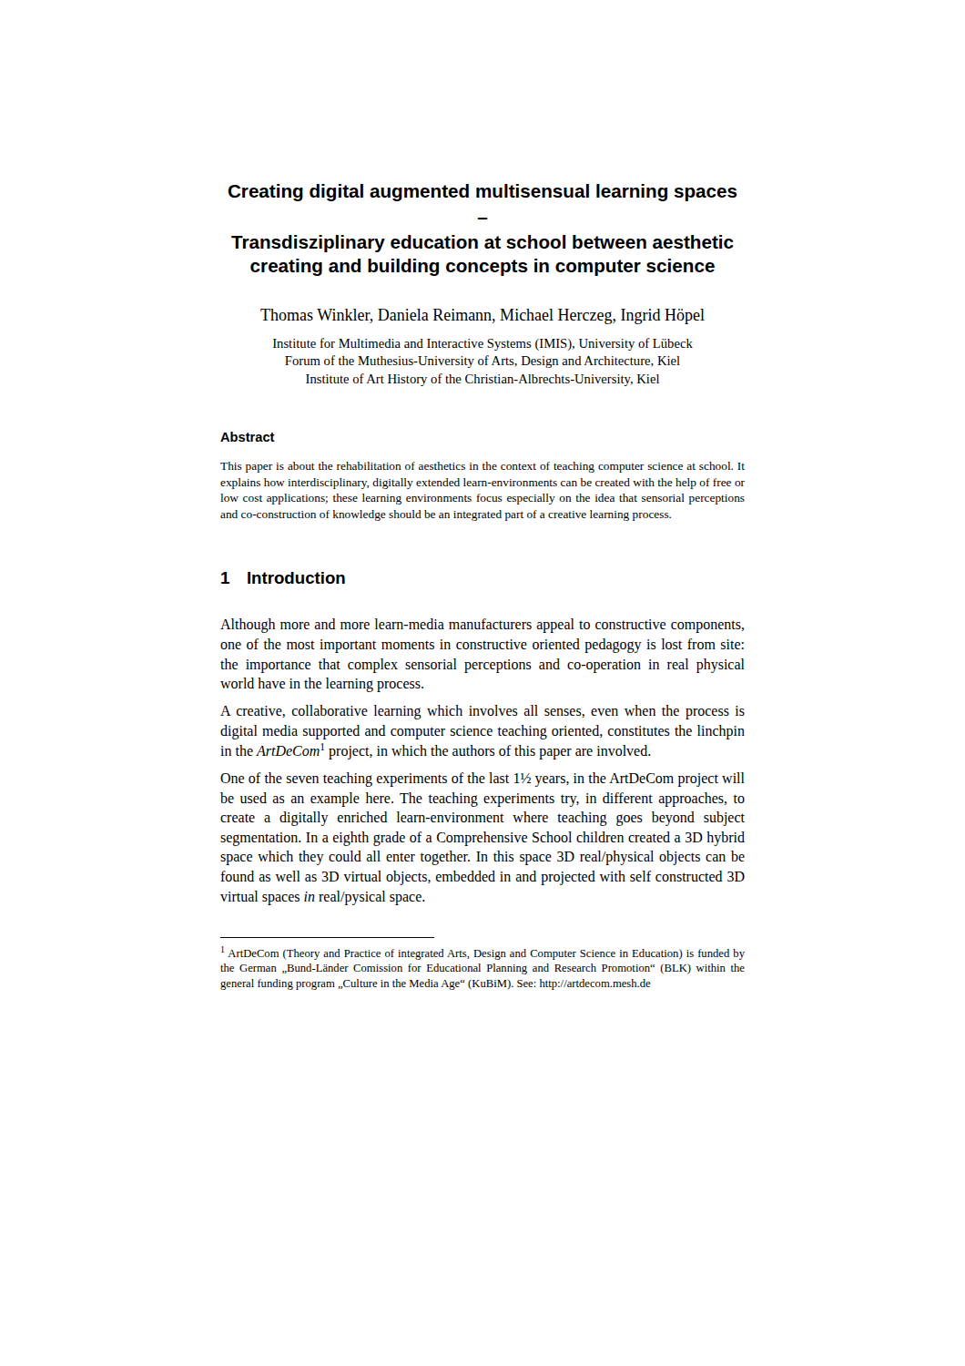Creating digital augmented multisensual learning spaces – Transdisziplinary education at school between aesthetic creating and building concepts in computer science
Thomas Winkler, Daniela Reimann, Michael Herczeg, Ingrid Höpel
Institute for Multimedia and Interactive Systems (IMIS), University of Lübeck
Forum of the Muthesius-University of Arts, Design and Architecture, Kiel
Institute of Art History of the Christian-Albrechts-University, Kiel
Abstract
This paper is about the rehabilitation of aesthetics in the context of teaching computer science at school. It explains how interdisciplinary, digitally extended learn-environments can be created with the help of free or low cost applications; these learning environments focus especially on the idea that sensorial perceptions and co-construction of knowledge should be an integrated part of a creative learning process.
1 Introduction
Although more and more learn-media manufacturers appeal to constructive components, one of the most important moments in constructive oriented pedagogy is lost from site: the importance that complex sensorial perceptions and co-operation in real physical world have in the learning process.
A creative, collaborative learning which involves all senses, even when the process is digital media supported and computer science teaching oriented, constitutes the linchpin in the ArtDeCom1 project, in which the authors of this paper are involved.
One of the seven teaching experiments of the last 1½ years, in the ArtDeCom project will be used as an example here. The teaching experiments try, in different approaches, to create a digitally enriched learn-environment where teaching goes beyond subject segmentation. In a eighth grade of a Comprehensive School children created a 3D hybrid space which they could all enter together. In this space 3D real/physical objects can be found as well as 3D virtual objects, embedded in and projected with self constructed 3D virtual spaces in real/pysical space.
1 ArtDeCom (Theory and Practice of integrated Arts, Design and Computer Science in Education) is funded by the German „Bund-Länder Comission for Educational Planning and Research Promotion“ (BLK) within the general funding program „Culture in the Media Age“ (KuBiM). See: http://artdecom.mesh.de